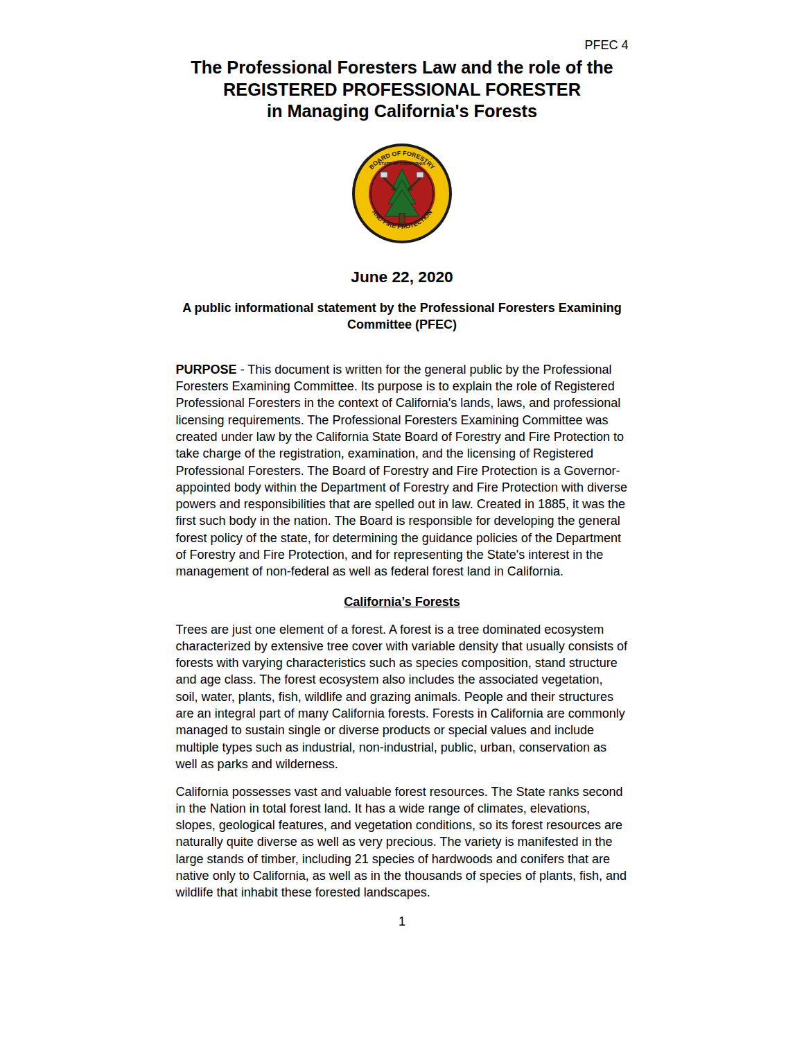PFEC 4
The Professional Foresters Law and the role of the
REGISTERED PROFESSIONAL FORESTER
in Managing California's Forests
Board of Forestry and Fire Protection, State of California seal BOARD OF FORESTRY AND FIRE PROTECTION STATE OF CALIFORNIA
June 22, 2020
A public informational statement by the Professional Foresters Examining Committee (PFEC)
PURPOSE - This document is written for the general public by the Professional Foresters Examining Committee. Its purpose is to explain the role of Registered Professional Foresters in the context of California's lands, laws, and professional licensing requirements. The Professional Foresters Examining Committee was created under law by the California State Board of Forestry and Fire Protection to take charge of the registration, examination, and the licensing of Registered Professional Foresters. The Board of Forestry and Fire Protection is a Governor-appointed body within the Department of Forestry and Fire Protection with diverse powers and responsibilities that are spelled out in law. Created in 1885, it was the first such body in the nation. The Board is responsible for developing the general forest policy of the state, for determining the guidance policies of the Department of Forestry and Fire Protection, and for representing the State's interest in the management of non-federal as well as federal forest land in California.
California’s Forests
Trees are just one element of a forest. A forest is a tree dominated ecosystem characterized by extensive tree cover with variable density that usually consists of forests with varying characteristics such as species composition, stand structure and age class. The forest ecosystem also includes the associated vegetation, soil, water, plants, fish, wildlife and grazing animals. People and their structures are an integral part of many California forests. Forests in California are commonly managed to sustain single or diverse products or special values and include multiple types such as industrial, non-industrial, public, urban, conservation as well as parks and wilderness.
California possesses vast and valuable forest resources. The State ranks second in the Nation in total forest land. It has a wide range of climates, elevations, slopes, geological features, and vegetation conditions, so its forest resources are naturally quite diverse as well as very precious. The variety is manifested in the large stands of timber, including 21 species of hardwoods and conifers that are native only to California, as well as in the thousands of species of plants, fish, and wildlife that inhabit these forested landscapes.
1